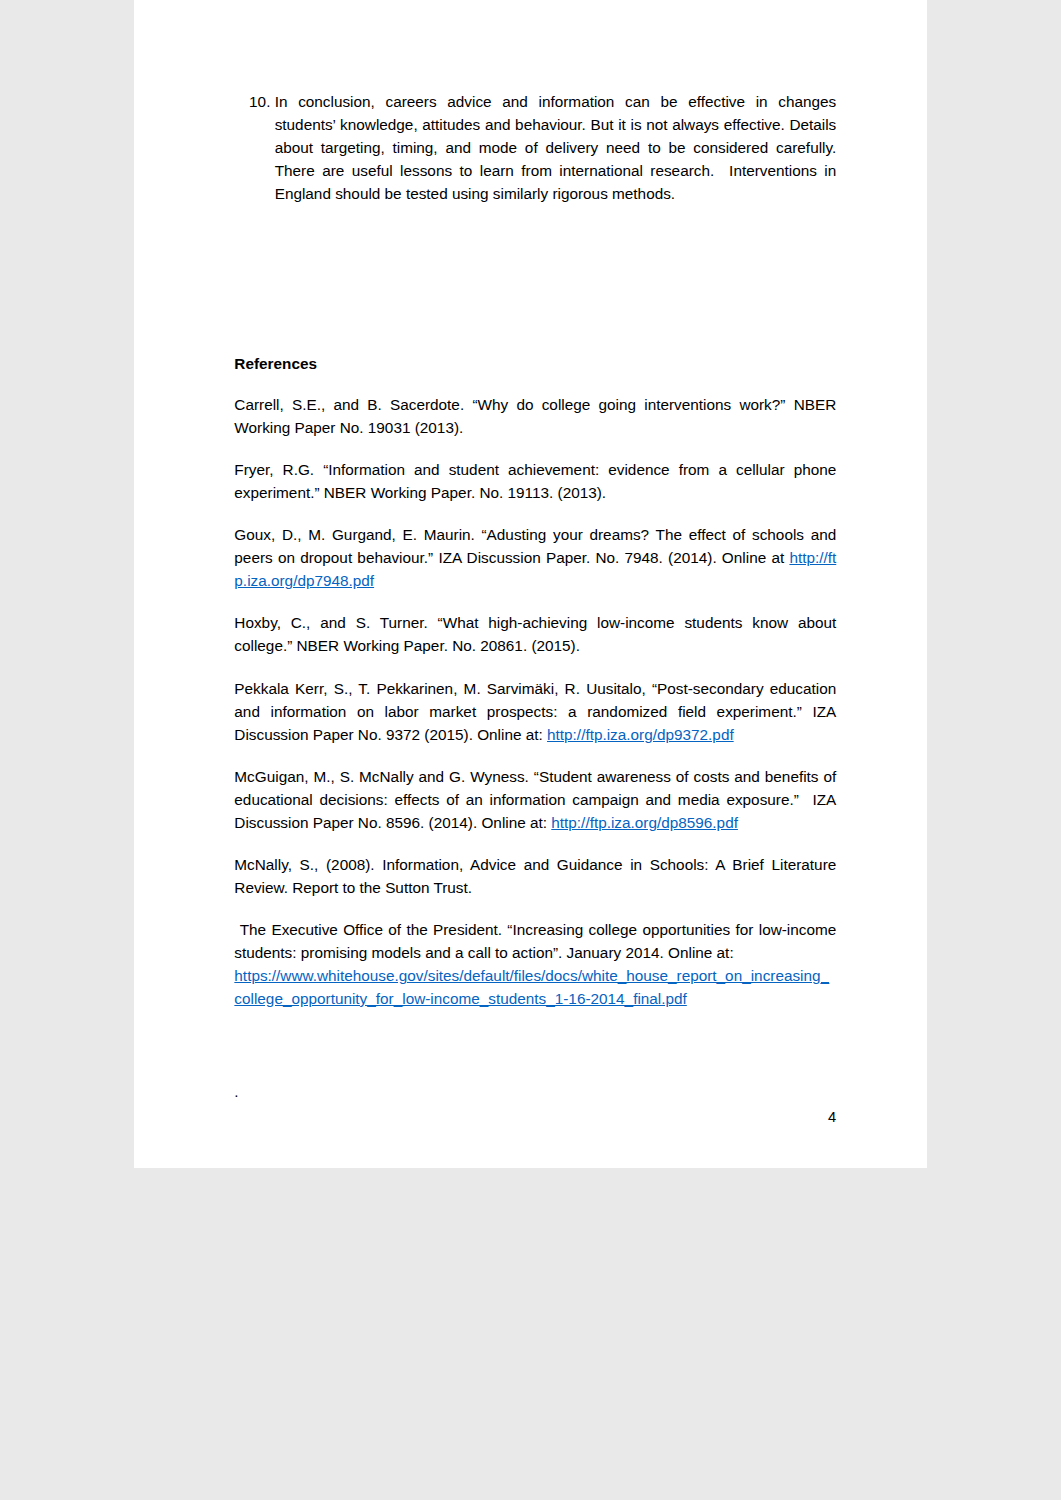In conclusion, careers advice and information can be effective in changes students’ knowledge, attitudes and behaviour. But it is not always effective. Details about targeting, timing, and mode of delivery need to be considered carefully. There are useful lessons to learn from international research. Interventions in England should be tested using similarly rigorous methods.
References
Carrell, S.E., and B. Sacerdote. “Why do college going interventions work?” NBER Working Paper No. 19031 (2013).
Fryer, R.G. “Information and student achievement: evidence from a cellular phone experiment.” NBER Working Paper. No. 19113. (2013).
Goux, D., M. Gurgand, E. Maurin. “Adusting your dreams? The effect of schools and peers on dropout behaviour.” IZA Discussion Paper. No. 7948. (2014). Online at http://ftp.iza.org/dp7948.pdf
Hoxby, C., and S. Turner. “What high-achieving low-income students know about college.” NBER Working Paper. No. 20861. (2015).
Pekkala Kerr, S., T. Pekkarinen, M. Sarvimäki, R. Uusitalo, “Post-secondary education and information on labor market prospects: a randomized field experiment.” IZA Discussion Paper No. 9372 (2015). Online at: http://ftp.iza.org/dp9372.pdf
McGuigan, M., S. McNally and G. Wyness. “Student awareness of costs and benefits of educational decisions: effects of an information campaign and media exposure.” IZA Discussion Paper No. 8596. (2014). Online at: http://ftp.iza.org/dp8596.pdf
McNally, S., (2008). Information, Advice and Guidance in Schools: A Brief Literature Review. Report to the Sutton Trust.
The Executive Office of the President. “Increasing college opportunities for low-income students: promising models and a call to action”. January 2014. Online at:
https://www.whitehouse.gov/sites/default/files/docs/white_house_report_on_increasing_college_opportunity_for_low-income_students_1-16-2014_final.pdf
.
4